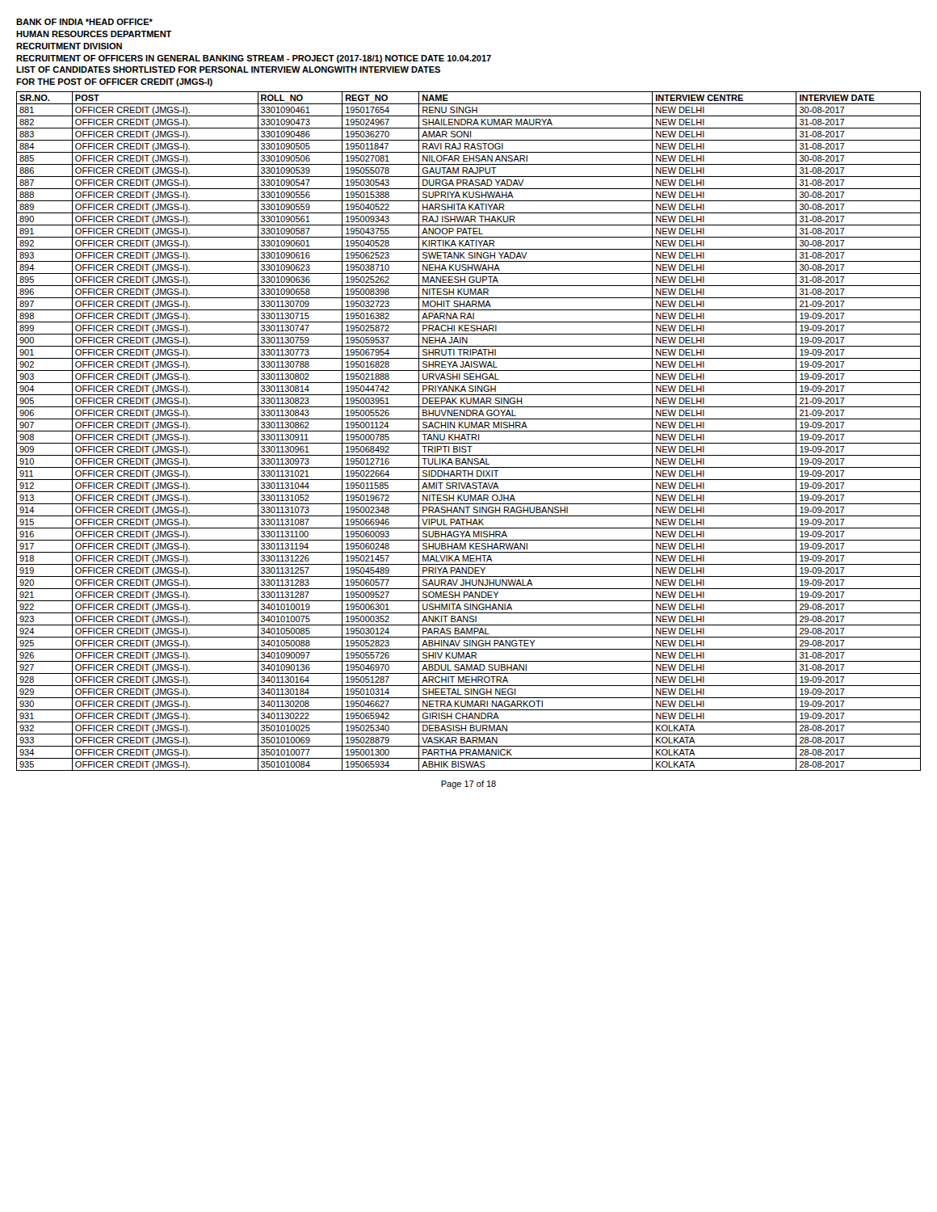BANK OF INDIA *HEAD OFFICE*
HUMAN RESOURCES DEPARTMENT
RECRUITMENT DIVISION
RECRUITMENT OF OFFICERS IN GENERAL BANKING STREAM - PROJECT (2017-18/1) NOTICE DATE 10.04.2017
LIST OF CANDIDATES SHORTLISTED FOR PERSONAL INTERVIEW ALONGWITH INTERVIEW DATES
FOR THE POST OF OFFICER CREDIT (JMGS-I)
| SR.NO. | POST | ROLL_NO | REGT_NO | NAME | INTERVIEW CENTRE | INTERVIEW DATE |
| --- | --- | --- | --- | --- | --- | --- |
| 881 | OFFICER CREDIT (JMGS-I). | 3301090461 | 195017654 | RENU SINGH | NEW DELHI | 30-08-2017 |
| 882 | OFFICER CREDIT (JMGS-I). | 3301090473 | 195024967 | SHAILENDRA KUMAR MAURYA | NEW DELHI | 31-08-2017 |
| 883 | OFFICER CREDIT (JMGS-I). | 3301090486 | 195036270 | AMAR SONI | NEW DELHI | 31-08-2017 |
| 884 | OFFICER CREDIT (JMGS-I). | 3301090505 | 195011847 | RAVI RAJ RASTOGI | NEW DELHI | 31-08-2017 |
| 885 | OFFICER CREDIT (JMGS-I). | 3301090506 | 195027081 | NILOFAR EHSAN ANSARI | NEW DELHI | 30-08-2017 |
| 886 | OFFICER CREDIT (JMGS-I). | 3301090539 | 195055078 | GAUTAM RAJPUT | NEW DELHI | 31-08-2017 |
| 887 | OFFICER CREDIT (JMGS-I). | 3301090547 | 195030543 | DURGA PRASAD YADAV | NEW DELHI | 31-08-2017 |
| 888 | OFFICER CREDIT (JMGS-I). | 3301090556 | 195015388 | SUPRIYA KUSHWAHA | NEW DELHI | 30-08-2017 |
| 889 | OFFICER CREDIT (JMGS-I). | 3301090559 | 195040522 | HARSHITA KATIYAR | NEW DELHI | 30-08-2017 |
| 890 | OFFICER CREDIT (JMGS-I). | 3301090561 | 195009343 | RAJ ISHWAR THAKUR | NEW DELHI | 31-08-2017 |
| 891 | OFFICER CREDIT (JMGS-I). | 3301090587 | 195043755 | ANOOP PATEL | NEW DELHI | 31-08-2017 |
| 892 | OFFICER CREDIT (JMGS-I). | 3301090601 | 195040528 | KIRTIKA KATIYAR | NEW DELHI | 30-08-2017 |
| 893 | OFFICER CREDIT (JMGS-I). | 3301090616 | 195062523 | SWETANK SINGH YADAV | NEW DELHI | 31-08-2017 |
| 894 | OFFICER CREDIT (JMGS-I). | 3301090623 | 195038710 | NEHA KUSHWAHA | NEW DELHI | 30-08-2017 |
| 895 | OFFICER CREDIT (JMGS-I). | 3301090636 | 195025262 | MANEESH GUPTA | NEW DELHI | 31-08-2017 |
| 896 | OFFICER CREDIT (JMGS-I). | 3301090658 | 195008398 | NITESH KUMAR | NEW DELHI | 31-08-2017 |
| 897 | OFFICER CREDIT (JMGS-I). | 3301130709 | 195032723 | MOHIT SHARMA | NEW DELHI | 21-09-2017 |
| 898 | OFFICER CREDIT (JMGS-I). | 3301130715 | 195016382 | APARNA RAI | NEW DELHI | 19-09-2017 |
| 899 | OFFICER CREDIT (JMGS-I). | 3301130747 | 195025872 | PRACHI KESHARI | NEW DELHI | 19-09-2017 |
| 900 | OFFICER CREDIT (JMGS-I). | 3301130759 | 195059537 | NEHA JAIN | NEW DELHI | 19-09-2017 |
| 901 | OFFICER CREDIT (JMGS-I). | 3301130773 | 195067954 | SHRUTI TRIPATHI | NEW DELHI | 19-09-2017 |
| 902 | OFFICER CREDIT (JMGS-I). | 3301130788 | 195016828 | SHREYA JAISWAL | NEW DELHI | 19-09-2017 |
| 903 | OFFICER CREDIT (JMGS-I). | 3301130802 | 195021888 | URVASHI SEHGAL | NEW DELHI | 19-09-2017 |
| 904 | OFFICER CREDIT (JMGS-I). | 3301130814 | 195044742 | PRIYANKA SINGH | NEW DELHI | 19-09-2017 |
| 905 | OFFICER CREDIT (JMGS-I). | 3301130823 | 195003951 | DEEPAK KUMAR SINGH | NEW DELHI | 21-09-2017 |
| 906 | OFFICER CREDIT (JMGS-I). | 3301130843 | 195005526 | BHUVNENDRA GOYAL | NEW DELHI | 21-09-2017 |
| 907 | OFFICER CREDIT (JMGS-I). | 3301130862 | 195001124 | SACHIN KUMAR MISHRA | NEW DELHI | 19-09-2017 |
| 908 | OFFICER CREDIT (JMGS-I). | 3301130911 | 195000785 | TANU KHATRI | NEW DELHI | 19-09-2017 |
| 909 | OFFICER CREDIT (JMGS-I). | 3301130961 | 195068492 | TRIPTI BIST | NEW DELHI | 19-09-2017 |
| 910 | OFFICER CREDIT (JMGS-I). | 3301130973 | 195012716 | TULIKA BANSAL | NEW DELHI | 19-09-2017 |
| 911 | OFFICER CREDIT (JMGS-I). | 3301131021 | 195022664 | SIDDHARTH DIXIT | NEW DELHI | 19-09-2017 |
| 912 | OFFICER CREDIT (JMGS-I). | 3301131044 | 195011585 | AMIT SRIVASTAVA | NEW DELHI | 19-09-2017 |
| 913 | OFFICER CREDIT (JMGS-I). | 3301131052 | 195019672 | NITESH KUMAR OJHA | NEW DELHI | 19-09-2017 |
| 914 | OFFICER CREDIT (JMGS-I). | 3301131073 | 195002348 | PRASHANT SINGH RAGHUBANSHI | NEW DELHI | 19-09-2017 |
| 915 | OFFICER CREDIT (JMGS-I). | 3301131087 | 195066946 | VIPUL PATHAK | NEW DELHI | 19-09-2017 |
| 916 | OFFICER CREDIT (JMGS-I). | 3301131100 | 195060093 | SUBHAGYA MISHRA | NEW DELHI | 19-09-2017 |
| 917 | OFFICER CREDIT (JMGS-I). | 3301131194 | 195060248 | SHUBHAM KESHARWANI | NEW DELHI | 19-09-2017 |
| 918 | OFFICER CREDIT (JMGS-I). | 3301131226 | 195021457 | MALVIKA MEHTA | NEW DELHI | 19-09-2017 |
| 919 | OFFICER CREDIT (JMGS-I). | 3301131257 | 195045489 | PRIYA PANDEY | NEW DELHI | 19-09-2017 |
| 920 | OFFICER CREDIT (JMGS-I). | 3301131283 | 195060577 | SAURAV JHUNJHUNWALA | NEW DELHI | 19-09-2017 |
| 921 | OFFICER CREDIT (JMGS-I). | 3301131287 | 195009527 | SOMESH PANDEY | NEW DELHI | 19-09-2017 |
| 922 | OFFICER CREDIT (JMGS-I). | 3401010019 | 195006301 | USHMITA SINGHANIA | NEW DELHI | 29-08-2017 |
| 923 | OFFICER CREDIT (JMGS-I). | 3401010075 | 195000352 | ANKIT BANSI | NEW DELHI | 29-08-2017 |
| 924 | OFFICER CREDIT (JMGS-I). | 3401050085 | 195030124 | PARAS BAMPAL | NEW DELHI | 29-08-2017 |
| 925 | OFFICER CREDIT (JMGS-I). | 3401050088 | 195052823 | ABHINAV SINGH PANGTEY | NEW DELHI | 29-08-2017 |
| 926 | OFFICER CREDIT (JMGS-I). | 3401090097 | 195055726 | SHIV KUMAR | NEW DELHI | 31-08-2017 |
| 927 | OFFICER CREDIT (JMGS-I). | 3401090136 | 195046970 | ABDUL SAMAD SUBHANI | NEW DELHI | 31-08-2017 |
| 928 | OFFICER CREDIT (JMGS-I). | 3401130164 | 195051287 | ARCHIT MEHROTRA | NEW DELHI | 19-09-2017 |
| 929 | OFFICER CREDIT (JMGS-I). | 3401130184 | 195010314 | SHEETAL SINGH NEGI | NEW DELHI | 19-09-2017 |
| 930 | OFFICER CREDIT (JMGS-I). | 3401130208 | 195046627 | NETRA KUMARI NAGARKOTI | NEW DELHI | 19-09-2017 |
| 931 | OFFICER CREDIT (JMGS-I). | 3401130222 | 195065942 | GIRISH CHANDRA | NEW DELHI | 19-09-2017 |
| 932 | OFFICER CREDIT (JMGS-I). | 3501010025 | 195025340 | DEBASISH BURMAN | KOLKATA | 28-08-2017 |
| 933 | OFFICER CREDIT (JMGS-I). | 3501010069 | 195028879 | VASKAR BARMAN | KOLKATA | 28-08-2017 |
| 934 | OFFICER CREDIT (JMGS-I). | 3501010077 | 195001300 | PARTHA PRAMANICK | KOLKATA | 28-08-2017 |
| 935 | OFFICER CREDIT (JMGS-I). | 3501010084 | 195065934 | ABHIK BISWAS | KOLKATA | 28-08-2017 |
Page 17 of 18